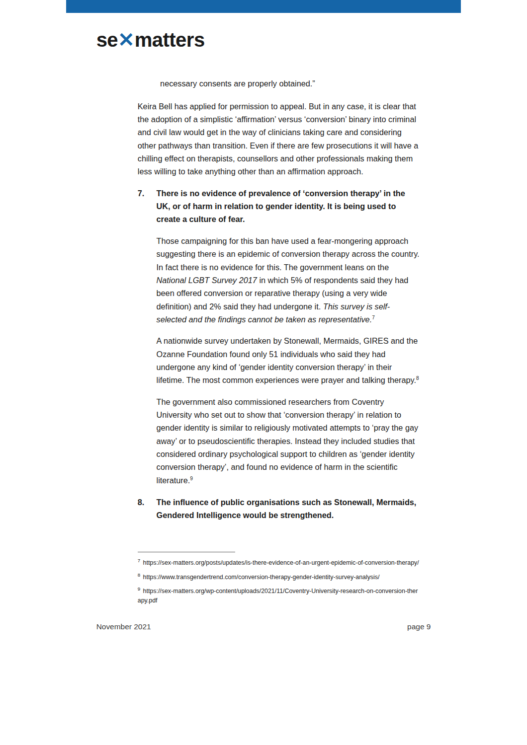se✕matters
necessary consents are properly obtained.”
Keira Bell has applied for permission to appeal. But in any case, it is clear that the adoption of a simplistic ‘affirmation’ versus ‘conversion’ binary into criminal and civil law would get in the way of clinicians taking care and considering other pathways than transition. Even if there are few prosecutions it will have a chilling effect on therapists, counsellors and other professionals making them less willing to take anything other than an affirmation approach.
7.
There is no evidence of prevalence of ‘conversion therapy’ in the UK, or of harm in relation to gender identity. It is being used to create a culture of fear.
Those campaigning for this ban have used a fear-mongering approach suggesting there is an epidemic of conversion therapy across the country. In fact there is no evidence for this. The government leans on the National LGBT Survey 2017 in which 5% of respondents said they had been offered conversion or reparative therapy (using a very wide definition) and 2% said they had undergone it. This survey is self-selected and the findings cannot be taken as representative.7
A nationwide survey undertaken by Stonewall, Mermaids, GIRES and the Ozanne Foundation found only 51 individuals who said they had undergone any kind of ‘gender identity conversion therapy’ in their lifetime. The most common experiences were prayer and talking therapy.8
The government also commissioned researchers from Coventry University who set out to show that ‘conversion therapy’ in relation to gender identity is similar to religiously motivated attempts to ‘pray the gay away’ or to pseudoscientific therapies. Instead they included studies that considered ordinary psychological support to children as ‘gender identity conversion therapy’, and found no evidence of harm in the scientific literature.9
8.
The influence of public organisations such as Stonewall, Mermaids, Gendered Intelligence would be strengthened.
7 https://sex-matters.org/posts/updates/is-there-evidence-of-an-urgent-epidemic-of-conversion-therapy/
8 https://www.transgendertrend.com/conversion-therapy-gender-identity-survey-analysis/
9 https://sex-matters.org/wp-content/uploads/2021/11/Coventry-University-research-on-conversion-therapy.pdf
November 2021 page 9